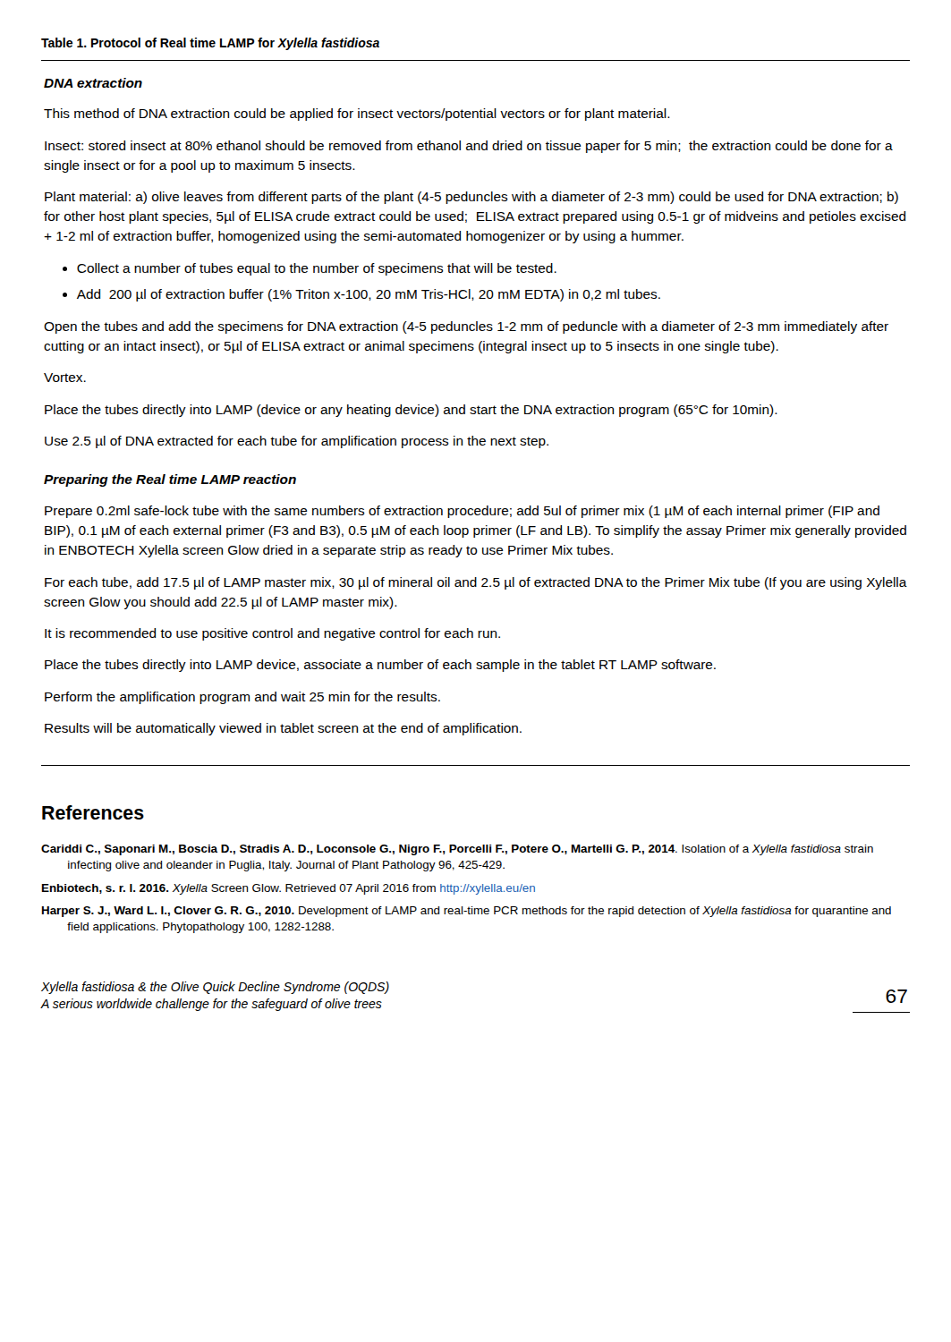Table 1. Protocol of Real time LAMP for Xylella fastidiosa
DNA extraction
This method of DNA extraction could be applied for insect vectors/potential vectors or for plant material.
Insect: stored insect at 80% ethanol should be removed from ethanol and dried on tissue paper for 5 min; the extraction could be done for a single insect or for a pool up to maximum 5 insects.
Plant material: a) olive leaves from different parts of the plant (4-5 peduncles with a diameter of 2-3 mm) could be used for DNA extraction; b) for other host plant species, 5µl of ELISA crude extract could be used; ELISA extract prepared using 0.5-1 gr of midveins and petioles excised + 1-2 ml of extraction buffer, homogenized using the semi-automated homogenizer or by using a hummer.
Collect a number of tubes equal to the number of specimens that will be tested.
Add 200 µl of extraction buffer (1% Triton x-100, 20 mM Tris-HCl, 20 mM EDTA) in 0,2 ml tubes.
Open the tubes and add the specimens for DNA extraction (4-5 peduncles 1-2 mm of peduncle with a diameter of 2-3 mm immediately after cutting or an intact insect), or 5µl of ELISA extract or animal specimens (integral insect up to 5 insects in one single tube).
Vortex.
Place the tubes directly into LAMP (device or any heating device) and start the DNA extraction program (65°C for 10min).
Use 2.5 µl of DNA extracted for each tube for amplification process in the next step.
Preparing the Real time LAMP reaction
Prepare 0.2ml safe-lock tube with the same numbers of extraction procedure; add 5ul of primer mix (1 µM of each internal primer (FIP and BIP), 0.1 µM of each external primer (F3 and B3), 0.5 µM of each loop primer (LF and LB). To simplify the assay Primer mix generally provided in ENBOTECH Xylella screen Glow dried in a separate strip as ready to use Primer Mix tubes.
For each tube, add 17.5 µl of LAMP master mix, 30 µl of mineral oil and 2.5 µl of extracted DNA to the Primer Mix tube (If you are using Xylella screen Glow you should add 22.5 µl of LAMP master mix).
It is recommended to use positive control and negative control for each run.
Place the tubes directly into LAMP device, associate a number of each sample in the tablet RT LAMP software.
Perform the amplification program and wait 25 min for the results.
Results will be automatically viewed in tablet screen at the end of amplification.
References
Cariddi C., Saponari M., Boscia D., Stradis A. D., Loconsole G., Nigro F., Porcelli F., Potere O., Martelli G. P., 2014. Isolation of a Xylella fastidiosa strain infecting olive and oleander in Puglia, Italy. Journal of Plant Pathology 96, 425-429.
Enbiotech, s. r. l. 2016. Xylella Screen Glow. Retrieved 07 April 2016 from http://xylella.eu/en
Harper S. J., Ward L. I., Clover G. R. G., 2010. Development of LAMP and real-time PCR methods for the rapid detection of Xylella fastidiosa for quarantine and field applications. Phytopathology 100, 1282-1288.
Xylella fastidiosa & the Olive Quick Decline Syndrome (OQDS)
A serious worldwide challenge for the safeguard of olive trees
67